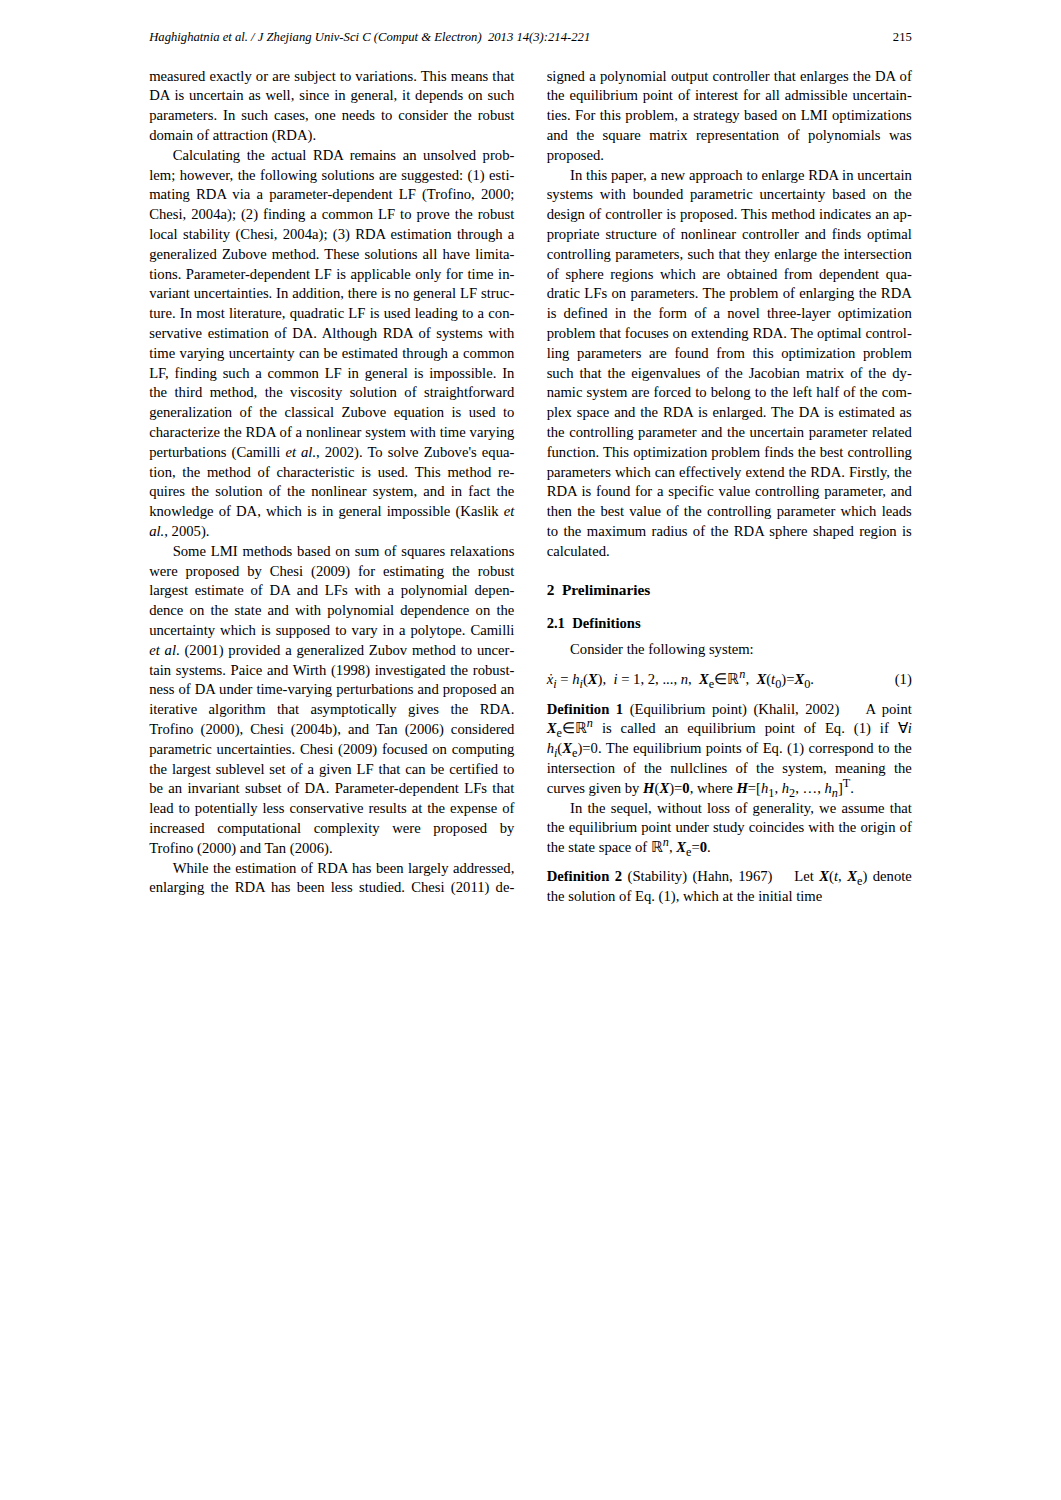Haghighatnia et al. / J Zhejiang Univ-Sci C (Comput & Electron) 2013 14(3):214-221 215
measured exactly or are subject to variations. This means that DA is uncertain as well, since in general, it depends on such parameters. In such cases, one needs to consider the robust domain of attraction (RDA).
Calculating the actual RDA remains an unsolved problem; however, the following solutions are suggested: (1) estimating RDA via a parameter-dependent LF (Trofino, 2000; Chesi, 2004a); (2) finding a common LF to prove the robust local stability (Chesi, 2004a); (3) RDA estimation through a generalized Zubove method. These solutions all have limitations. Parameter-dependent LF is applicable only for time invariant uncertainties. In addition, there is no general LF structure. In most literature, quadratic LF is used leading to a conservative estimation of DA. Although RDA of systems with time varying uncertainty can be estimated through a common LF, finding such a common LF in general is impossible. In the third method, the viscosity solution of straightforward generalization of the classical Zubove equation is used to characterize the RDA of a nonlinear system with time varying perturbations (Camilli et al., 2002). To solve Zubove's equation, the method of characteristic is used. This method requires the solution of the nonlinear system, and in fact the knowledge of DA, which is in general impossible (Kaslik et al., 2005).
Some LMI methods based on sum of squares relaxations were proposed by Chesi (2009) for estimating the robust largest estimate of DA and LFs with a polynomial dependence on the state and with polynomial dependence on the uncertainty which is supposed to vary in a polytope. Camilli et al. (2001) provided a generalized Zubov method to uncertain systems. Paice and Wirth (1998) investigated the robustness of DA under time-varying perturbations and proposed an iterative algorithm that asymptotically gives the RDA. Trofino (2000), Chesi (2004b), and Tan (2006) considered parametric uncertainties. Chesi (2009) focused on computing the largest sublevel set of a given LF that can be certified to be an invariant subset of DA. Parameter-dependent LFs that lead to potentially less conservative results at the expense of increased computational complexity were proposed by Trofino (2000) and Tan (2006).
While the estimation of RDA has been largely addressed, enlarging the RDA has been less studied. Chesi (2011) designed a polynomial output controller that enlarges the DA of the equilibrium point of interest for all admissible uncertainties. For this problem, a strategy based on LMI optimizations and the square matrix representation of polynomials was proposed.
In this paper, a new approach to enlarge RDA in uncertain systems with bounded parametric uncertainty based on the design of controller is proposed. This method indicates an appropriate structure of nonlinear controller and finds optimal controlling parameters, such that they enlarge the intersection of sphere regions which are obtained from dependent quadratic LFs on parameters. The problem of enlarging the RDA is defined in the form of a novel three-layer optimization problem that focuses on extending RDA. The optimal controlling parameters are found from this optimization problem such that the eigenvalues of the Jacobian matrix of the dynamic system are forced to belong to the left half of the complex space and the RDA is enlarged. The DA is estimated as the controlling parameter and the uncertain parameter related function. This optimization problem finds the best controlling parameters which can effectively extend the RDA. Firstly, the RDA is found for a specific value controlling parameter, and then the best value of the controlling parameter which leads to the maximum radius of the RDA sphere shaped region is calculated.
2 Preliminaries
2.1 Definitions
Consider the following system:
ẋi = hi(X), i = 1, 2, ..., n, Xe∈ℝn, X(t0)=X0. (1)
Definition 1 (Equilibrium point) (Khalil, 2002) A point Xe∈ℝn is called an equilibrium point of Eq. (1) if ∀i hi(Xe)=0. The equilibrium points of Eq. (1) correspond to the intersection of the nullclines of the system, meaning the curves given by H(X)=0, where H=[h1, h2, …, hn]T.
In the sequel, without loss of generality, we assume that the equilibrium point under study coincides with the origin of the state space of ℝn, Xe=0.
Definition 2 (Stability) (Hahn, 1967) Let X(t, Xe) denote the solution of Eq. (1), which at the initial time